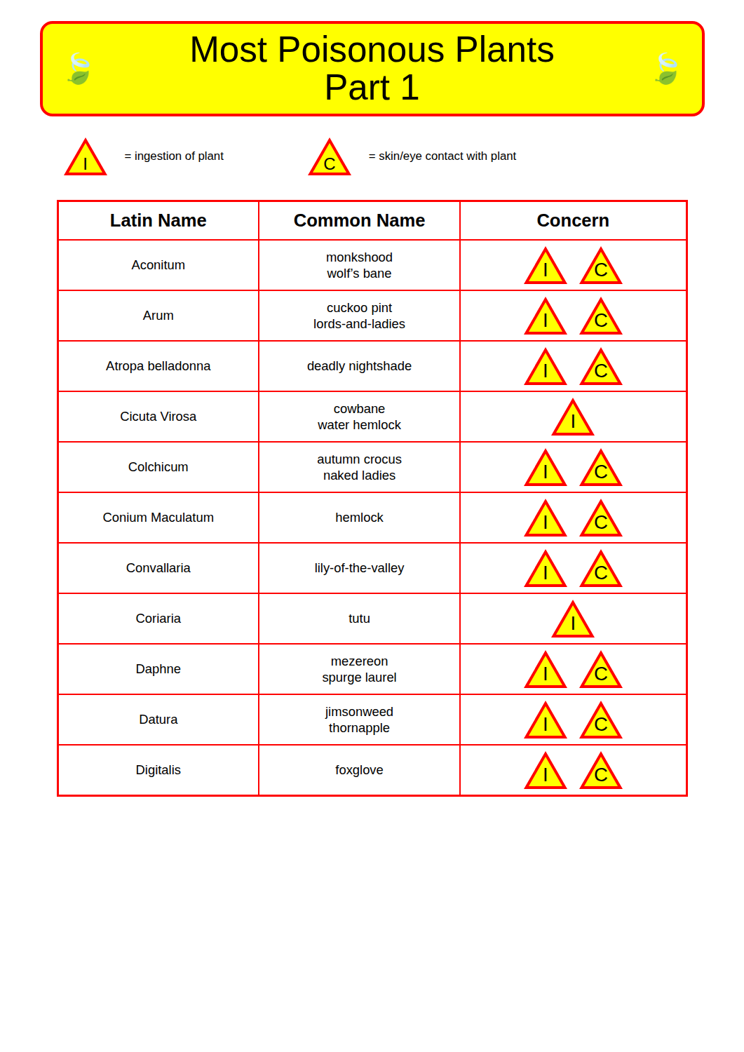🍃
Most Poisonous Plants
Part 1
🍃
I = ingestion of plant
C = skin/eye contact with plant
| Latin Name | Common Name | Concern |
| --- | --- | --- |
| Aconitum | monkshood wolf’s bane | I C |
| Arum | cuckoo pint lords-and-ladies | I C |
| Atropa belladonna | deadly nightshade | I C |
| Cicuta Virosa | cowbane water hemlock | I |
| Colchicum | autumn crocus naked ladies | I C |
| Conium Maculatum | hemlock | I C |
| Convallaria | lily-of-the-valley | I C |
| Coriaria | tutu | I |
| Daphne | mezereon spurge laurel | I C |
| Datura | jimsonweed thornapple | I C |
| Digitalis | foxglove | I C |